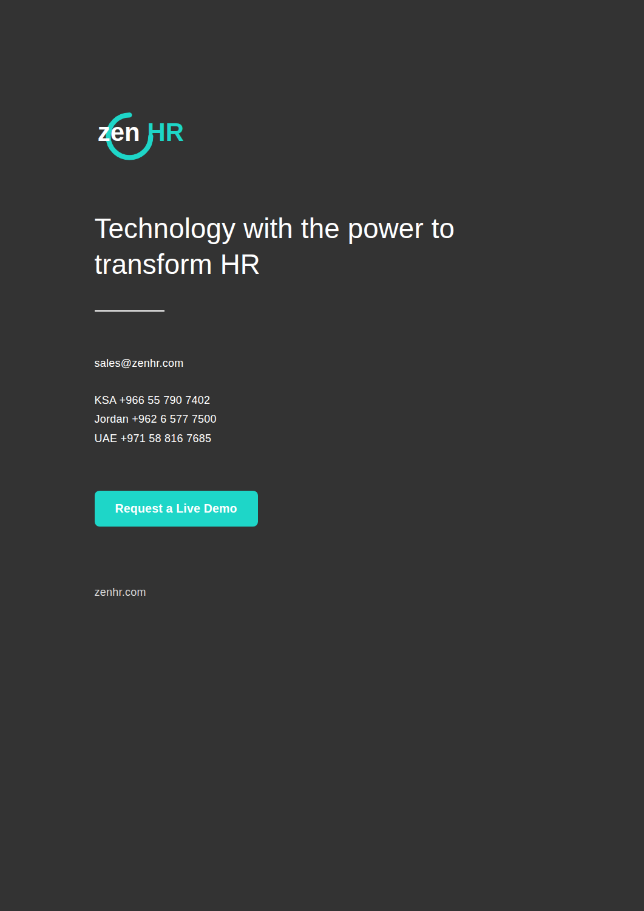ZenHR zen HR
Technology with the power to transform HR
sales@zenhr.com
KSA +966 55 790 7402 Jordan +962 6 577 7500 UAE +971 58 816 7685
Request a Live Demo
zenhr.com